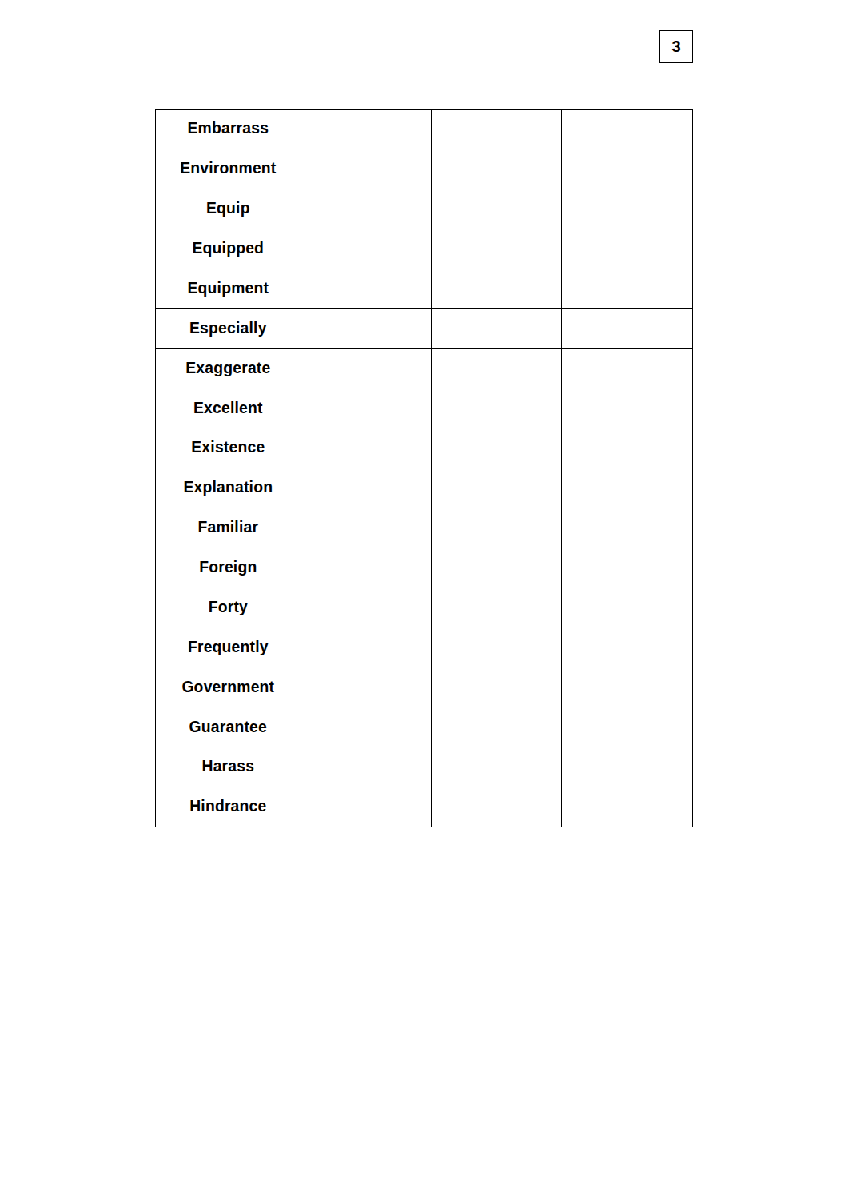3
| Embarrass | | | |
| Environment | | | |
| Equip | | | |
| Equipped | | | |
| Equipment | | | |
| Especially | | | |
| Exaggerate | | | |
| Excellent | | | |
| Existence | | | |
| Explanation | | | |
| Familiar | | | |
| Foreign | | | |
| Forty | | | |
| Frequently | | | |
| Government | | | |
| Guarantee | | | |
| Harass | | | |
| Hindrance | | | |